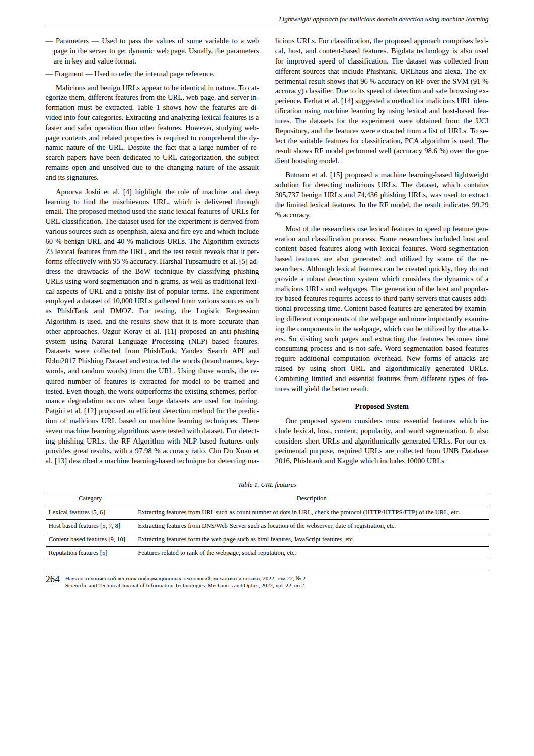Lightweight approach for malicious domain detection using machine learning
— Parameters — Used to pass the values of some variable to a web page in the server to get dynamic web page. Usually, the parameters are in key and value format.
— Fragment — Used to refer the internal page reference.
Malicious and benign URLs appear to be identical in nature. To categorize them, different features from the URL, web page, and server information must be extracted. Table 1 shows how the features are divided into four categories. Extracting and analyzing lexical features is a faster and safer operation than other features. However, studying webpage contents and related properties is required to comprehend the dynamic nature of the URL. Despite the fact that a large number of research papers have been dedicated to URL categorization, the subject remains open and unsolved due to the changing nature of the assault and its signatures.
Apoorva Joshi et al. [4] highlight the role of machine and deep learning to find the mischievous URL, which is delivered through email. The proposed method used the static lexical features of URLs for URL classification. The dataset used for the experiment is derived from various sources such as openphish, alexa and fire eye and which include 60 % benign URL and 40 % malicious URLs. The Algorithm extracts 23 lexical features from the URL, and the test result reveals that it performs effectively with 95 % accuracy. Harshal Tupsamudre et al. [5] address the drawbacks of the BoW technique by classifying phishing URLs using word segmentation and n-grams, as well as traditional lexical aspects of URL and a phishy-list of popular terms. The experiment employed a dataset of 10,000 URLs gathered from various sources such as PhishTank and DMOZ. For testing, the Logistic Regression Algorithm is used, and the results show that it is more accurate than other approaches. Ozgur Koray et al. [11] proposed an anti-phishing system using Natural Language Processing (NLP) based features. Datasets were collected from PhishTank, Yandex Search API and Ebbu2017 Phishing Dataset and extracted the words (brand names, keywords, and random words) from the URL. Using those words, the required number of features is extracted for model to be trained and tested. Even though, the work outperforms the existing schemes, performance degradation occurs when large datasets are used for training. Patgiri et al. [12] proposed an efficient detection method for the prediction of malicious URL based on machine learning techniques. There seven machine learning algorithms were tested with dataset. For detecting phishing URLs, the RF Algorithm with NLP-based features only provides great results, with a 97.98 % accuracy ratio. Cho Do Xuan et al. [13] described a machine learning-based technique for detecting malicious URLs. For classification, the proposed approach comprises lexical, host, and content-based features. Bigdata technology is also used for improved speed of classification. The dataset was collected from different sources that include Phishtank, URLhaus and alexa. The experimental result shows that 96 % accuracy on RF over the SVM (91 % accuracy) classifier. Due to its speed of detection and safe browsing experience, Ferhat et al. [14] suggested a method for malicious URL identification using machine learning by using lexical and host-based features. The datasets for the experiment were obtained from the UCI Repository, and the features were extracted from a list of URLs. To select the suitable features for classification, PCA algorithm is used. The result shows RF model performed well (accuracy 98.6 %) over the gradient boosting model.
Butnaru et al. [15] proposed a machine learning-based lightweight solution for detecting malicious URLs. The dataset, which contains 305,737 benign URLs and 74,436 phishing URLs, was used to extract the limited lexical features. In the RF model, the result indicates 99.29 % accuracy.
Most of the researchers use lexical features to speed up feature generation and classification process. Some researchers included host and content based features along with lexical features. Word segmentation based features are also generated and utilized by some of the researchers. Although lexical features can be created quickly, they do not provide a robust detection system which considers the dynamics of a malicious URLs and webpages. The generation of the host and popularity based features requires access to third party servers that causes additional processing time. Content based features are generated by examining different components of the webpage and more importantly examining the components in the webpage, which can be utilized by the attackers. So visiting such pages and extracting the features becomes time consuming process and is not safe. Word segmentation based features require additional computation overhead. New forms of attacks are raised by using short URL and algorithmically generated URLs. Combining limited and essential features from different types of features will yield the better result.
Proposed System
Our proposed system considers most essential features which include lexical, host, content, popularity, and word segmentation. It also considers short URLs and algorithmically generated URLs. For our experimental purpose, required URLs are collected from UNB Database 2016, Phishtank and Kaggle which includes 10000 URLs
Table 1. URL features
| Category | Description |
| --- | --- |
| Lexical features [5, 6] | Extracting features from URL such as count number of dots in URL, check the protocol (HTTP/HTTPS/FTP) of the URL, etc. |
| Host based features [5, 7, 8] | Extracting features from DNS/Web Server such as location of the webserver, date of registration, etc. |
| Content based features [9, 10] | Extracting features form the web page such as html features, JavaScript features, etc. |
| Reputation features [5] | Features related to rank of the webpage, social reputation, etc. |
264
Научно-технический вестник информационных технологий, механики и оптики, 2022, том 22, № 2
Scientific and Technical Journal of Information Technologies, Mechanics and Optics, 2022, vol. 22, no 2